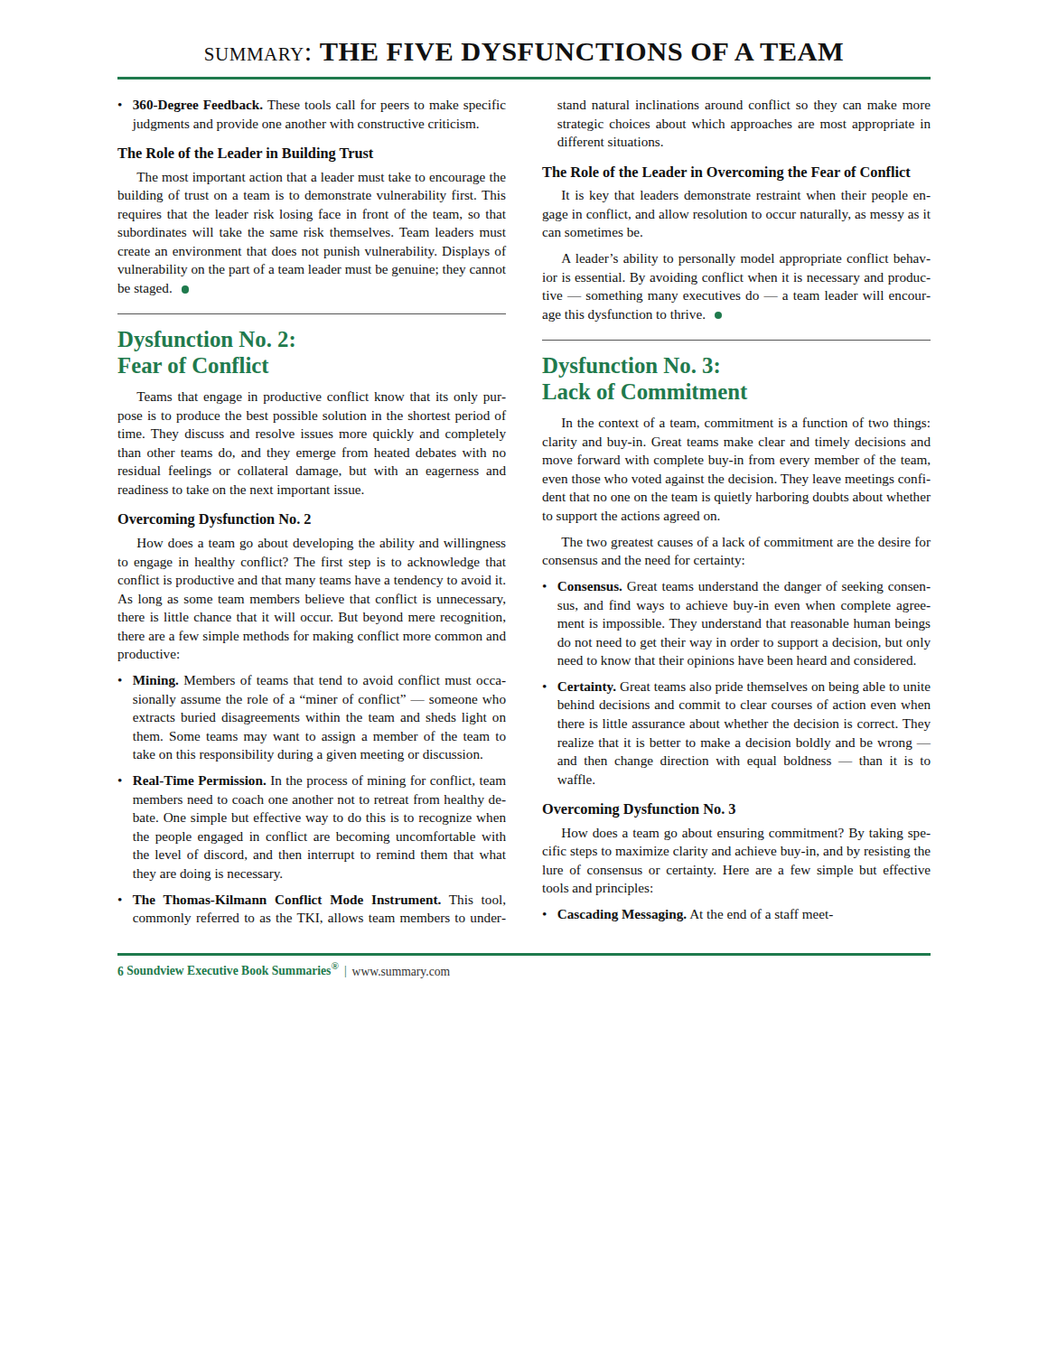Summary: THE FIVE DYSFUNCTIONS OF A TEAM
360-Degree Feedback. These tools call for peers to make specific judgments and provide one another with constructive criticism.
The Role of the Leader in Building Trust
The most important action that a leader must take to encourage the building of trust on a team is to demonstrate vulnerability first. This requires that the leader risk losing face in front of the team, so that subordinates will take the same risk themselves. Team leaders must create an environment that does not punish vulnerability. Displays of vulnerability on the part of a team leader must be genuine; they cannot be staged.
Dysfunction No. 2:
Fear of Conflict
Teams that engage in productive conflict know that its only purpose is to produce the best possible solution in the shortest period of time. They discuss and resolve issues more quickly and completely than other teams do, and they emerge from heated debates with no residual feelings or collateral damage, but with an eagerness and readiness to take on the next important issue.
Overcoming Dysfunction No. 2
How does a team go about developing the ability and willingness to engage in healthy conflict? The first step is to acknowledge that conflict is productive and that many teams have a tendency to avoid it. As long as some team members believe that conflict is unnecessary, there is little chance that it will occur. But beyond mere recognition, there are a few simple methods for making conflict more common and productive:
Mining. Members of teams that tend to avoid conflict must occasionally assume the role of a “miner of conflict” — someone who extracts buried disagreements within the team and sheds light on them. Some teams may want to assign a member of the team to take on this responsibility during a given meeting or discussion.
Real-Time Permission. In the process of mining for conflict, team members need to coach one another not to retreat from healthy debate. One simple but effective way to do this is to recognize when the people engaged in conflict are becoming uncomfortable with the level of discord, and then interrupt to remind them that what they are doing is necessary.
The Thomas-Kilmann Conflict Mode Instrument. This tool, commonly referred to as the TKI, allows team members to understand natural inclinations around conflict so they can make more strategic choices about which approaches are most appropriate in different situations.
The Role of the Leader in Overcoming the Fear of Conflict
It is key that leaders demonstrate restraint when their people engage in conflict, and allow resolution to occur naturally, as messy as it can sometimes be.
A leader’s ability to personally model appropriate conflict behavior is essential. By avoiding conflict when it is necessary and productive — something many executives do — a team leader will encourage this dysfunction to thrive.
Dysfunction No. 3:
Lack of Commitment
In the context of a team, commitment is a function of two things: clarity and buy-in. Great teams make clear and timely decisions and move forward with complete buy-in from every member of the team, even those who voted against the decision. They leave meetings confident that no one on the team is quietly harboring doubts about whether to support the actions agreed on.
The two greatest causes of a lack of commitment are the desire for consensus and the need for certainty:
Consensus. Great teams understand the danger of seeking consensus, and find ways to achieve buy-in even when complete agreement is impossible. They understand that reasonable human beings do not need to get their way in order to support a decision, but only need to know that their opinions have been heard and considered.
Certainty. Great teams also pride themselves on being able to unite behind decisions and commit to clear courses of action even when there is little assurance about whether the decision is correct. They realize that it is better to make a decision boldly and be wrong — and then change direction with equal boldness — than it is to waffle.
Overcoming Dysfunction No. 3
How does a team go about ensuring commitment? By taking specific steps to maximize clarity and achieve buy-in, and by resisting the lure of consensus or certainty. Here are a few simple but effective tools and principles:
Cascading Messaging. At the end of a staff meet-
6 Soundview Executive Book Summaries®|www.summary.com